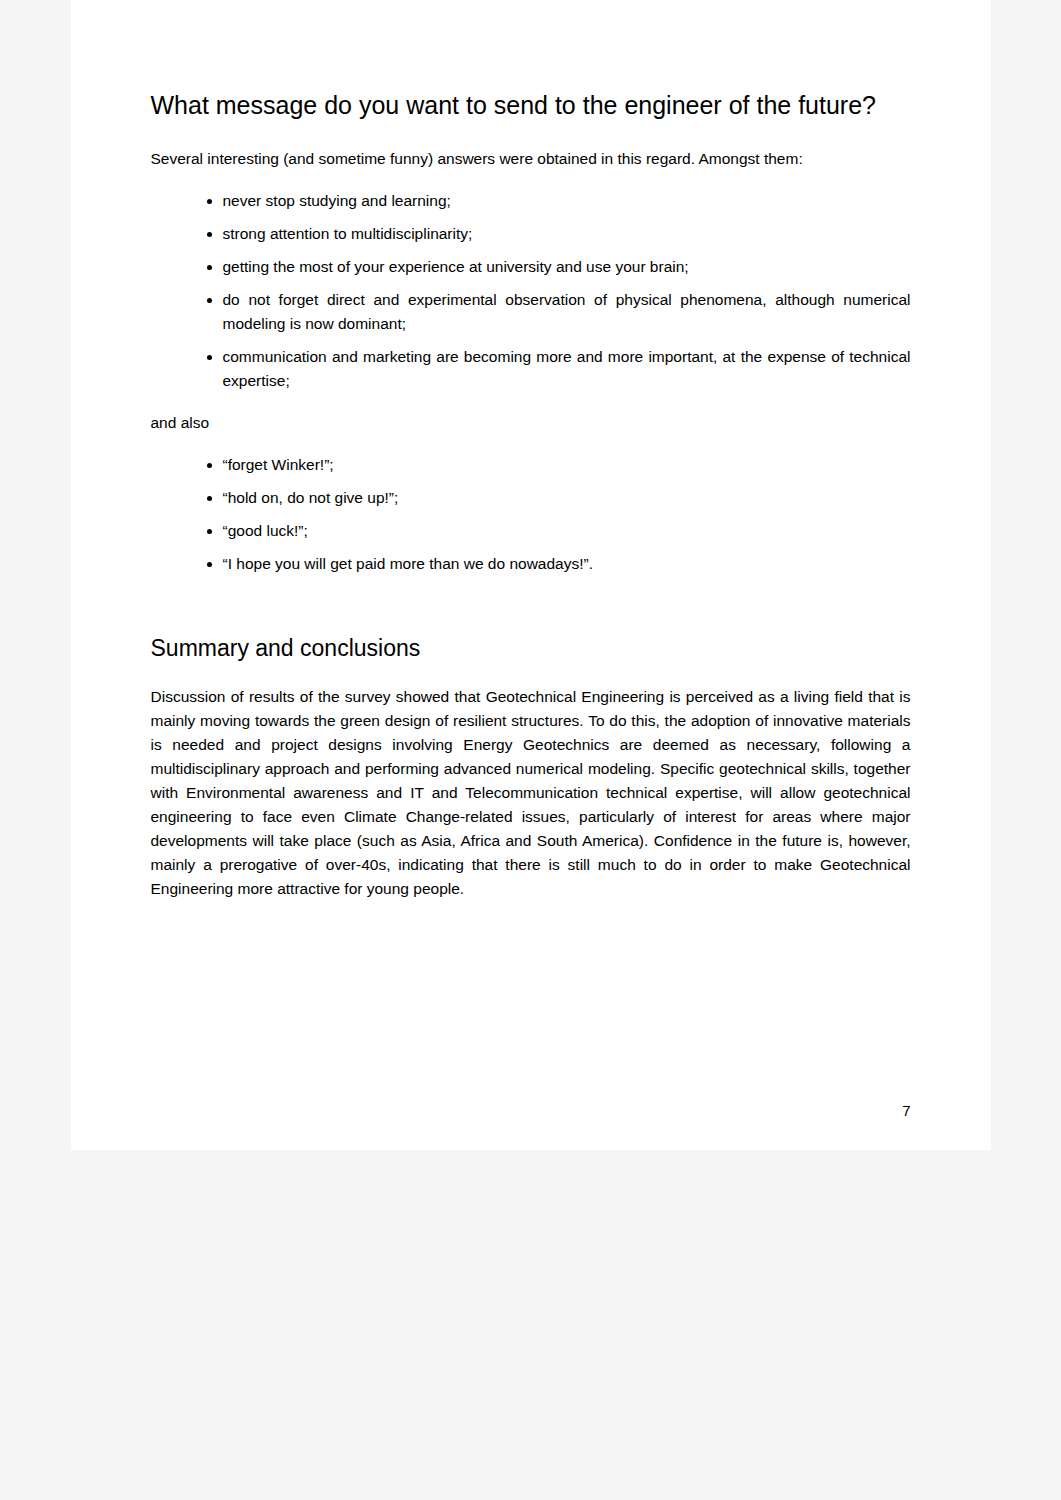What message do you want to send to the engineer of the future?
Several interesting (and sometime funny) answers were obtained in this regard. Amongst them:
never stop studying and learning;
strong attention to multidisciplinarity;
getting the most of your experience at university and use your brain;
do not forget direct and experimental observation of physical phenomena, although numerical modeling is now dominant;
communication and marketing are becoming more and more important, at the expense of technical expertise;
and also
“forget Winker!”;
“hold on, do not give up!”;
“good luck!”;
“I hope you will get paid more than we do nowadays!”.
Summary and conclusions
Discussion of results of the survey showed that Geotechnical Engineering is perceived as a living field that is mainly moving towards the green design of resilient structures. To do this, the adoption of innovative materials is needed and project designs involving Energy Geotechnics are deemed as necessary, following a multidisciplinary approach and performing advanced numerical modeling. Specific geotechnical skills, together with Environmental awareness and IT and Telecommunication technical expertise, will allow geotechnical engineering to face even Climate Change-related issues, particularly of interest for areas where major developments will take place (such as Asia, Africa and South America). Confidence in the future is, however, mainly a prerogative of over-40s, indicating that there is still much to do in order to make Geotechnical Engineering more attractive for young people.
7